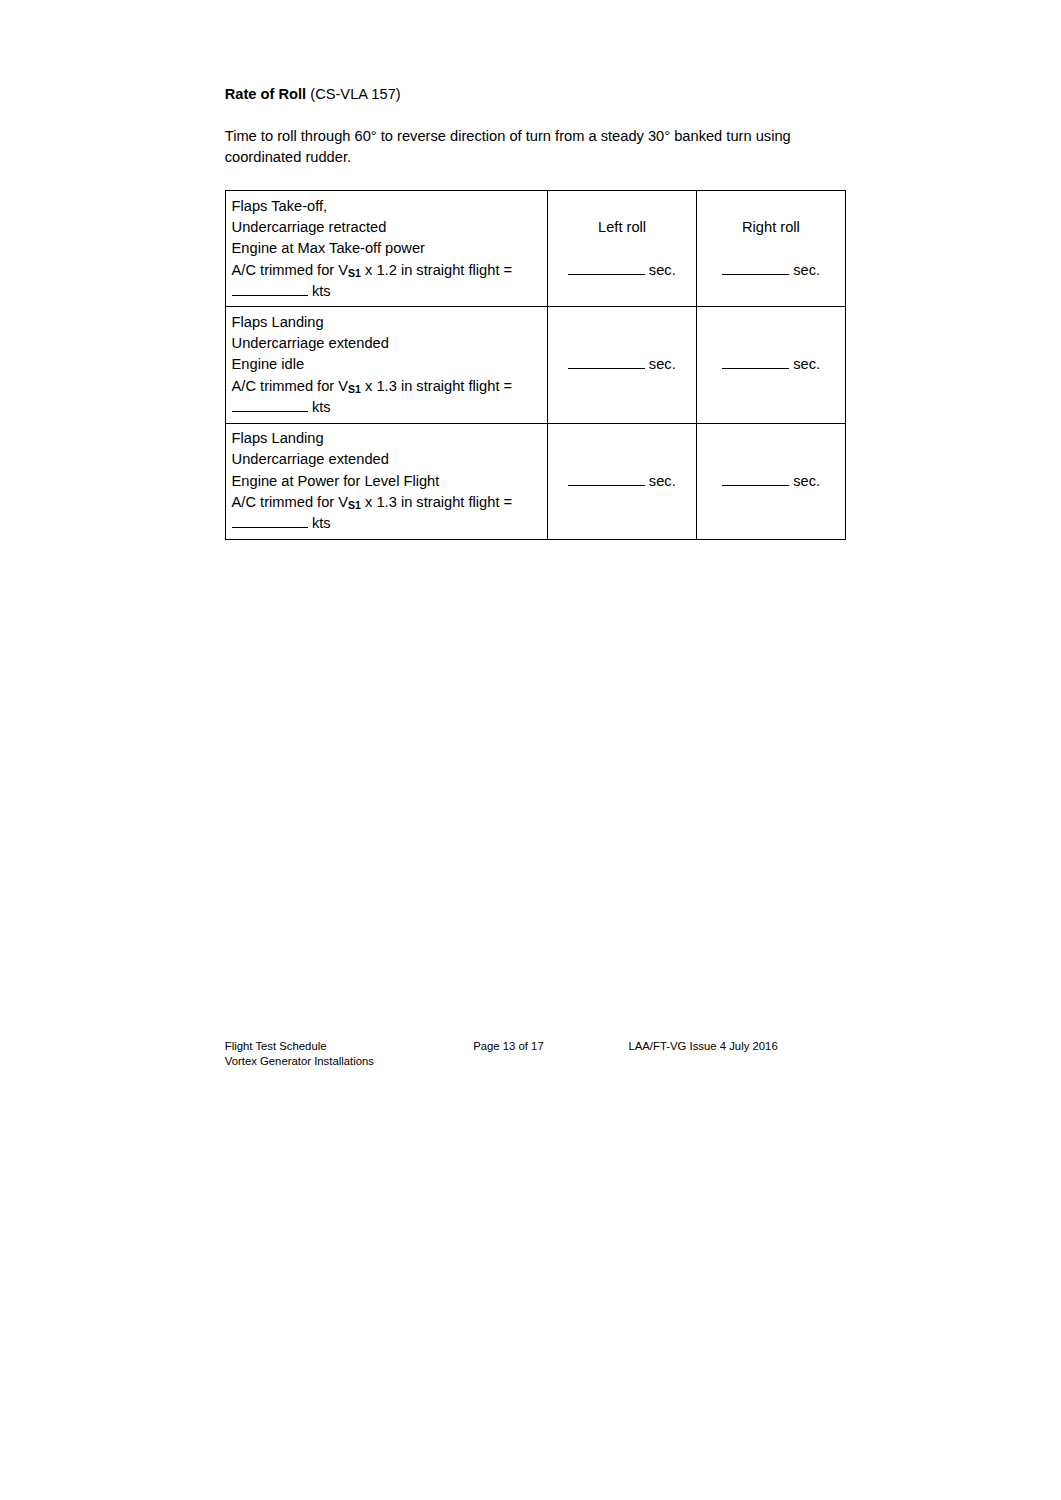Rate of Roll
(CS-VLA 157)
Time to roll through 60° to reverse direction of turn from a steady 30° banked turn using coordinated rudder.
| Flaps Take-off, Undercarriage retracted Engine at Max Take-off power A/C trimmed for V S1 x 1.2 in straight flight = kts | Left roll sec. | Right roll sec. |
| Flaps Landing Undercarriage extended Engine idle A/C trimmed for V S1 x 1.3 in straight flight = kts | sec. | sec. |
| Flaps Landing Undercarriage extended Engine at Power for Level Flight A/C trimmed for V S1 x 1.3 in straight flight = kts | sec. | sec. |
| Flight Test Schedule | Page 13 of 17 | LAA/FT-VG Issue 4 July 2016 |
| Vortex Generator Installations | | |